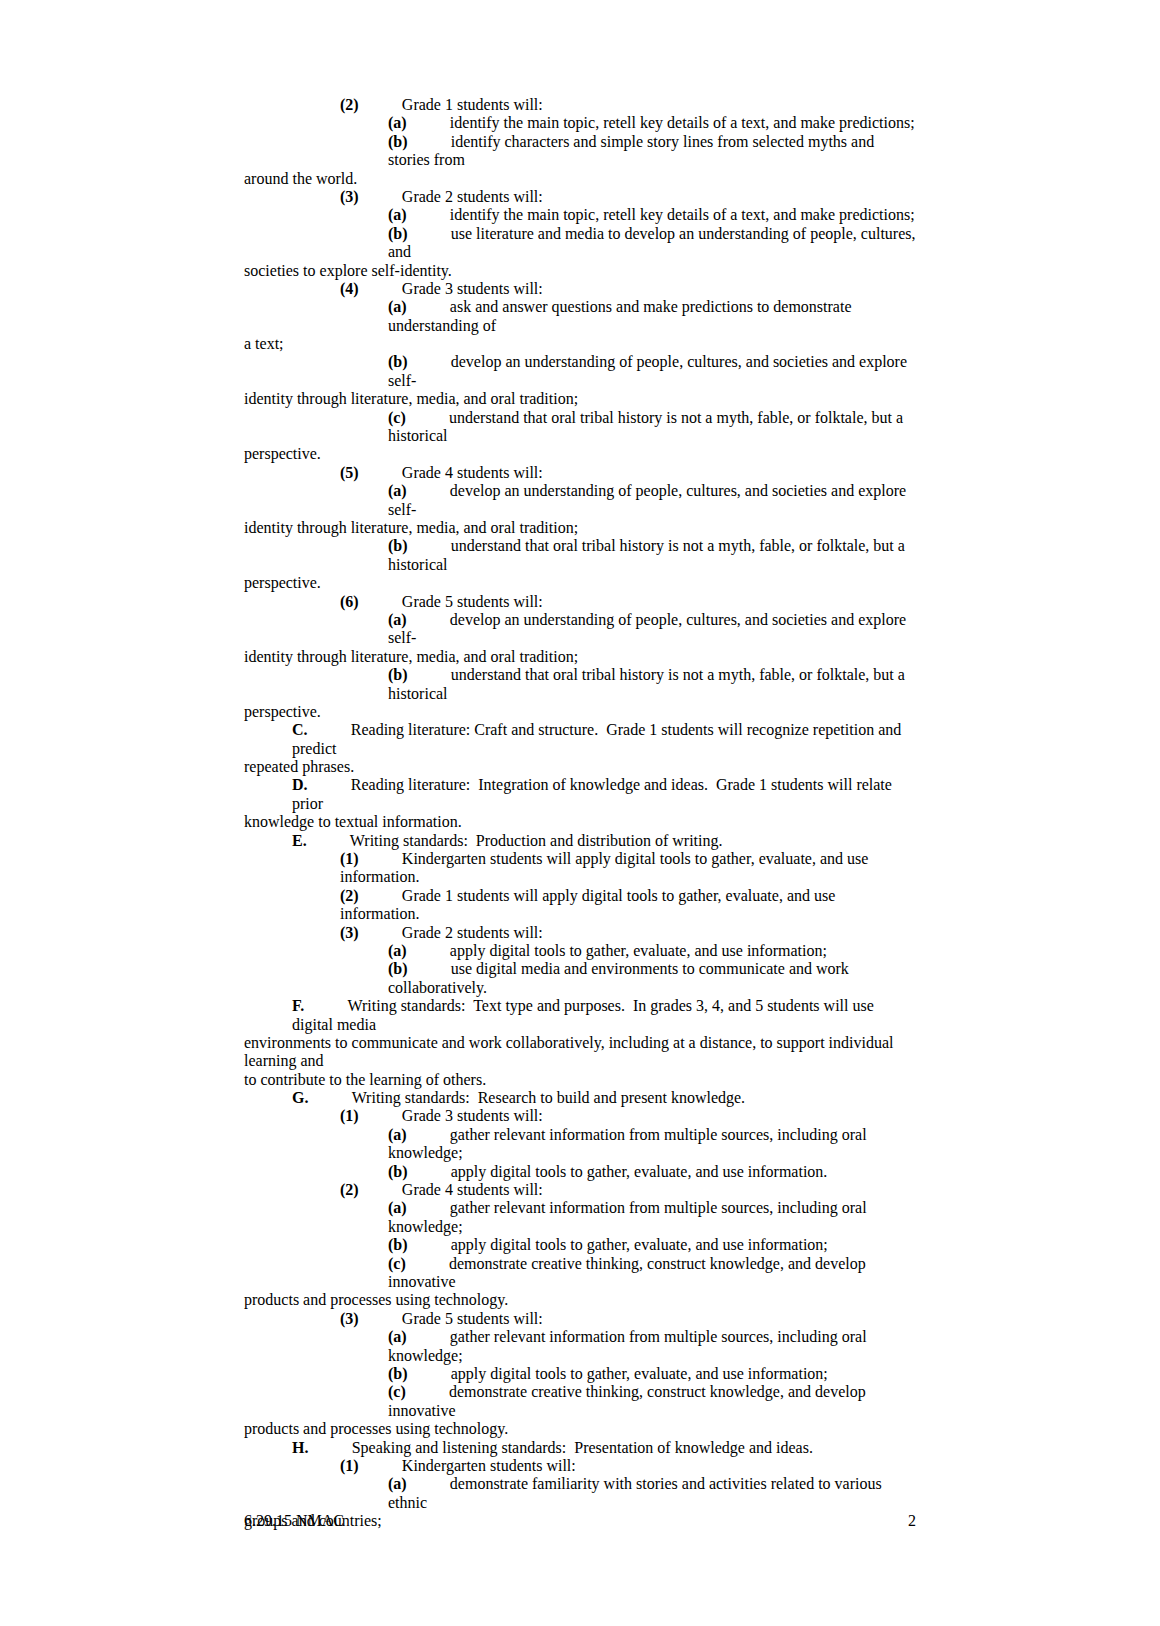(2) Grade 1 students will:
(a) identify the main topic, retell key details of a text, and make predictions;
(b) identify characters and simple story lines from selected myths and stories from
around the world.
(3) Grade 2 students will:
(a) identify the main topic, retell key details of a text, and make predictions;
(b) use literature and media to develop an understanding of people, cultures, and
societies to explore self-identity.
(4) Grade 3 students will:
(a) ask and answer questions and make predictions to demonstrate understanding of
a text;
(b) develop an understanding of people, cultures, and societies and explore self-
identity through literature, media, and oral tradition;
(c) understand that oral tribal history is not a myth, fable, or folktale, but a historical
perspective.
(5) Grade 4 students will:
(a) develop an understanding of people, cultures, and societies and explore self-
identity through literature, media, and oral tradition;
(b) understand that oral tribal history is not a myth, fable, or folktale, but a historical
perspective.
(6) Grade 5 students will:
(a) develop an understanding of people, cultures, and societies and explore self-
identity through literature, media, and oral tradition;
(b) understand that oral tribal history is not a myth, fable, or folktale, but a historical
perspective.
C. Reading literature: Craft and structure. Grade 1 students will recognize repetition and predict
repeated phrases.
D. Reading literature: Integration of knowledge and ideas. Grade 1 students will relate prior
knowledge to textual information.
E. Writing standards: Production and distribution of writing.
(1) Kindergarten students will apply digital tools to gather, evaluate, and use information.
(2) Grade 1 students will apply digital tools to gather, evaluate, and use information.
(3) Grade 2 students will:
(a) apply digital tools to gather, evaluate, and use information;
(b) use digital media and environments to communicate and work collaboratively.
F. Writing standards: Text type and purposes. In grades 3, 4, and 5 students will use digital media
environments to communicate and work collaboratively, including at a distance, to support individual learning and
to contribute to the learning of others.
G. Writing standards: Research to build and present knowledge.
(1) Grade 3 students will:
(a) gather relevant information from multiple sources, including oral knowledge;
(b) apply digital tools to gather, evaluate, and use information.
(2) Grade 4 students will:
(a) gather relevant information from multiple sources, including oral knowledge;
(b) apply digital tools to gather, evaluate, and use information;
(c) demonstrate creative thinking, construct knowledge, and develop innovative
products and processes using technology.
(3) Grade 5 students will:
(a) gather relevant information from multiple sources, including oral knowledge;
(b) apply digital tools to gather, evaluate, and use information;
(c) demonstrate creative thinking, construct knowledge, and develop innovative
products and processes using technology.
H. Speaking and listening standards: Presentation of knowledge and ideas.
(1) Kindergarten students will:
(a) demonstrate familiarity with stories and activities related to various ethnic
groups and countries;
6.29.15 NMAC 2